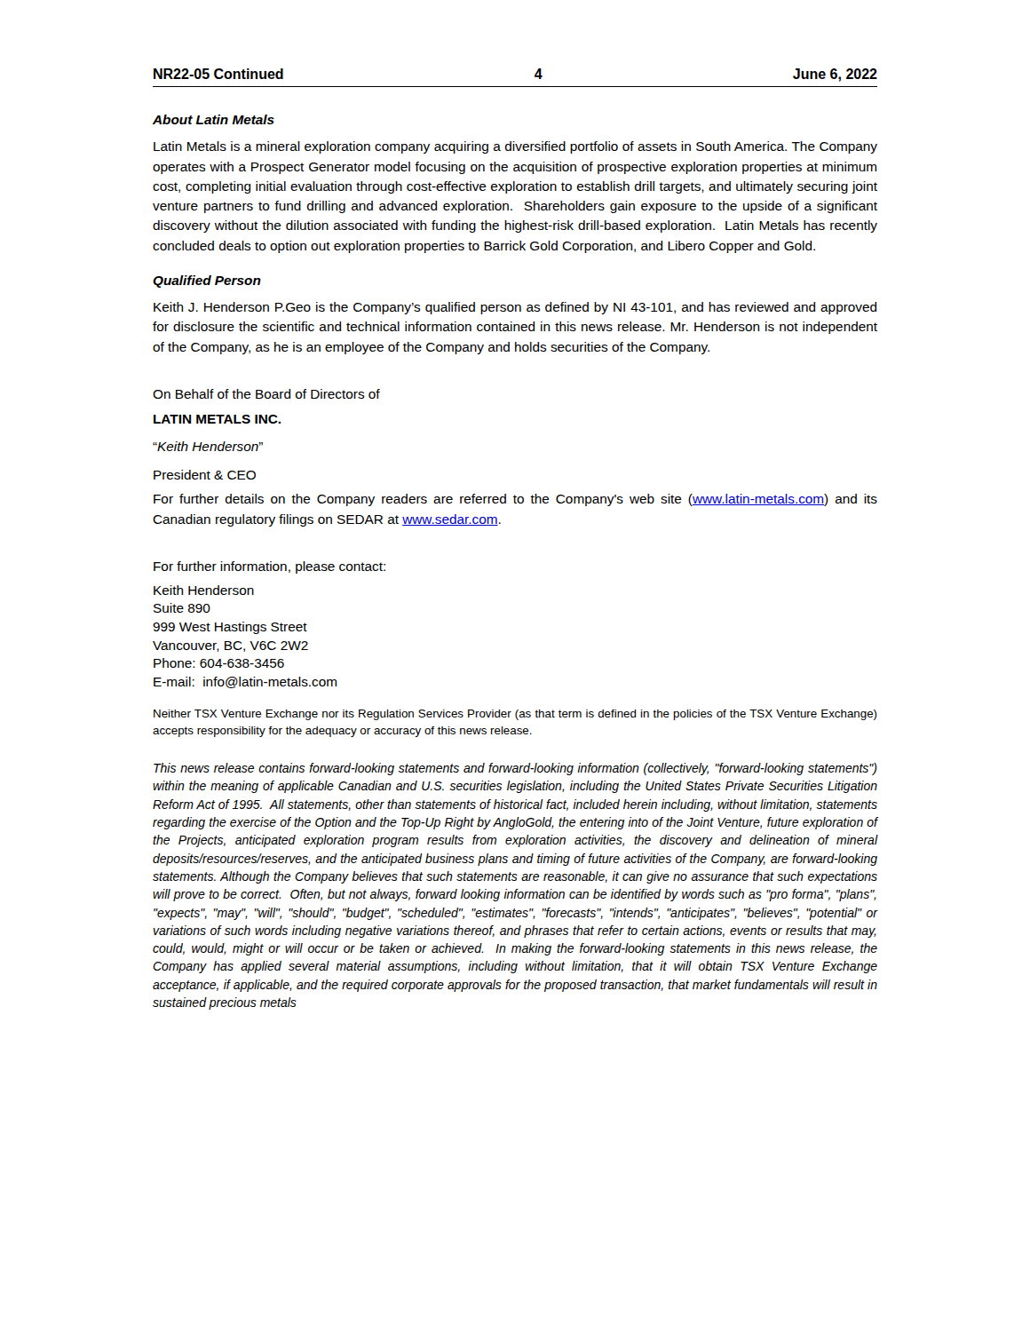NR22-05 Continued 4 June 6, 2022
About Latin Metals
Latin Metals is a mineral exploration company acquiring a diversified portfolio of assets in South America. The Company operates with a Prospect Generator model focusing on the acquisition of prospective exploration properties at minimum cost, completing initial evaluation through cost-effective exploration to establish drill targets, and ultimately securing joint venture partners to fund drilling and advanced exploration. Shareholders gain exposure to the upside of a significant discovery without the dilution associated with funding the highest-risk drill-based exploration. Latin Metals has recently concluded deals to option out exploration properties to Barrick Gold Corporation, and Libero Copper and Gold.
Qualified Person
Keith J. Henderson P.Geo is the Company’s qualified person as defined by NI 43-101, and has reviewed and approved for disclosure the scientific and technical information contained in this news release. Mr. Henderson is not independent of the Company, as he is an employee of the Company and holds securities of the Company.
On Behalf of the Board of Directors of
LATIN METALS INC.
“Keith Henderson”
President & CEO
For further details on the Company readers are referred to the Company's web site (www.latin-metals.com) and its Canadian regulatory filings on SEDAR at www.sedar.com.
For further information, please contact:
Keith Henderson
Suite 890
999 West Hastings Street
Vancouver, BC, V6C 2W2
Phone: 604-638-3456
E-mail: info@latin-metals.com
Neither TSX Venture Exchange nor its Regulation Services Provider (as that term is defined in the policies of the TSX Venture Exchange) accepts responsibility for the adequacy or accuracy of this news release.
This news release contains forward-looking statements and forward-looking information (collectively, "forward-looking statements") within the meaning of applicable Canadian and U.S. securities legislation, including the United States Private Securities Litigation Reform Act of 1995. All statements, other than statements of historical fact, included herein including, without limitation, statements regarding the exercise of the Option and the Top-Up Right by AngloGold, the entering into of the Joint Venture, future exploration of the Projects, anticipated exploration program results from exploration activities, the discovery and delineation of mineral deposits/resources/reserves, and the anticipated business plans and timing of future activities of the Company, are forward-looking statements. Although the Company believes that such statements are reasonable, it can give no assurance that such expectations will prove to be correct. Often, but not always, forward looking information can be identified by words such as "pro forma", "plans", "expects", "may", "will", "should", "budget", "scheduled", "estimates", "forecasts", "intends", "anticipates", "believes", "potential" or variations of such words including negative variations thereof, and phrases that refer to certain actions, events or results that may, could, would, might or will occur or be taken or achieved. In making the forward-looking statements in this news release, the Company has applied several material assumptions, including without limitation, that it will obtain TSX Venture Exchange acceptance, if applicable, and the required corporate approvals for the proposed transaction, that market fundamentals will result in sustained precious metals